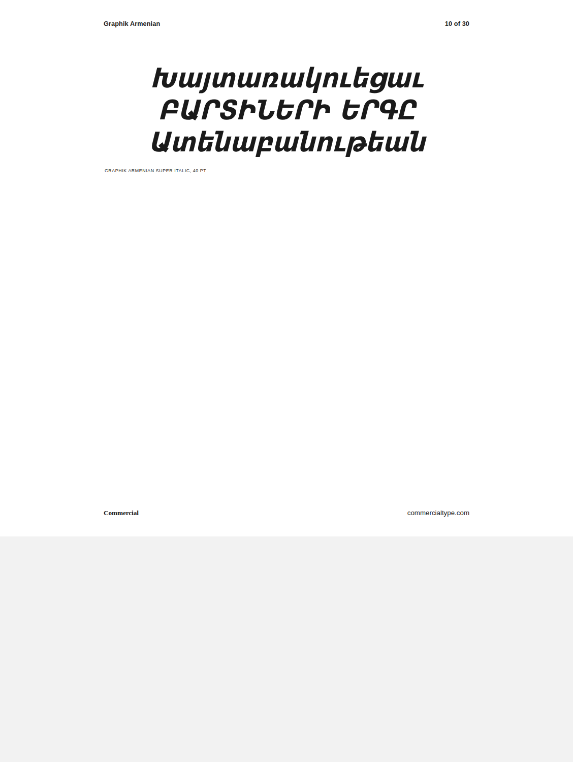Graphik Armenian 10 of 30
Խայտառակուեցաւ ԲԱՐՏԻՆԵՐԻ ԵՐԳԸ Ատենաբանութեան
Graphik Armenian Super Italic, 40 pt
Commercial commercialtype.com